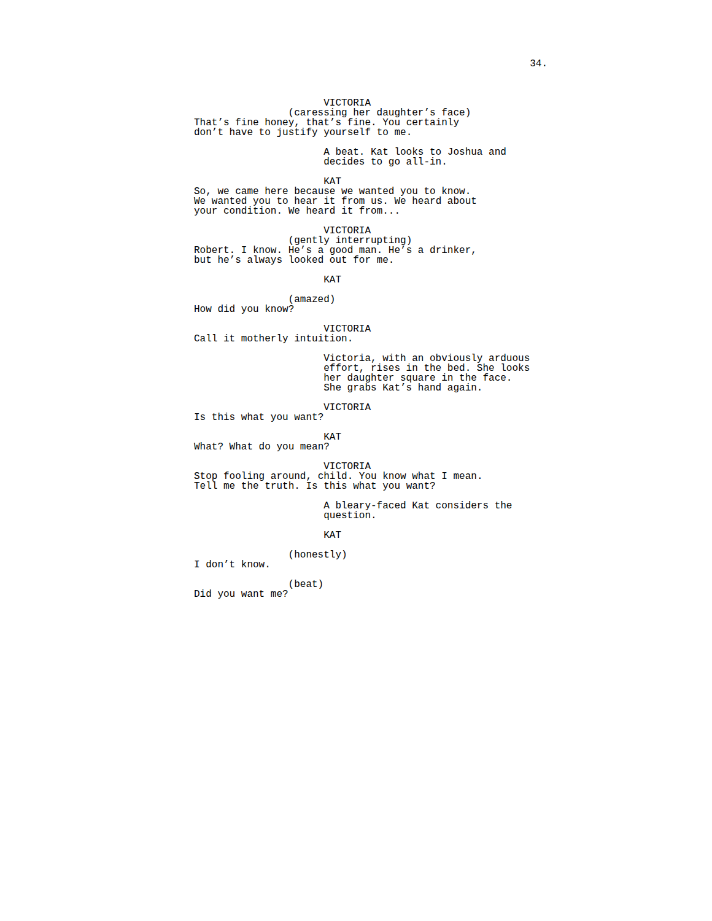34.
VICTORIA
(caressing her daughter’s face)
That’s fine honey, that’s fine. You certainly don’t have to justify yourself to me.
A beat. Kat looks to Joshua and decides to go all-in.
KAT
So, we came here because we wanted you to know. We wanted you to hear it from us. We heard about your condition. We heard it from...
VICTORIA
(gently interrupting)
Robert. I know. He’s a good man. He’s a drinker, but he’s always looked out for me.
KAT
(amazed)
How did you know?
VICTORIA
Call it motherly intuition.
Victoria, with an obviously arduous effort, rises in the bed. She looks her daughter square in the face. She grabs Kat’s hand again.
VICTORIA
Is this what you want?
KAT
What? What do you mean?
VICTORIA
Stop fooling around, child. You know what I mean. Tell me the truth. Is this what you want?
A bleary-faced Kat considers the question.
KAT
(honestly)
I don’t know.
(beat)
Did you want me?